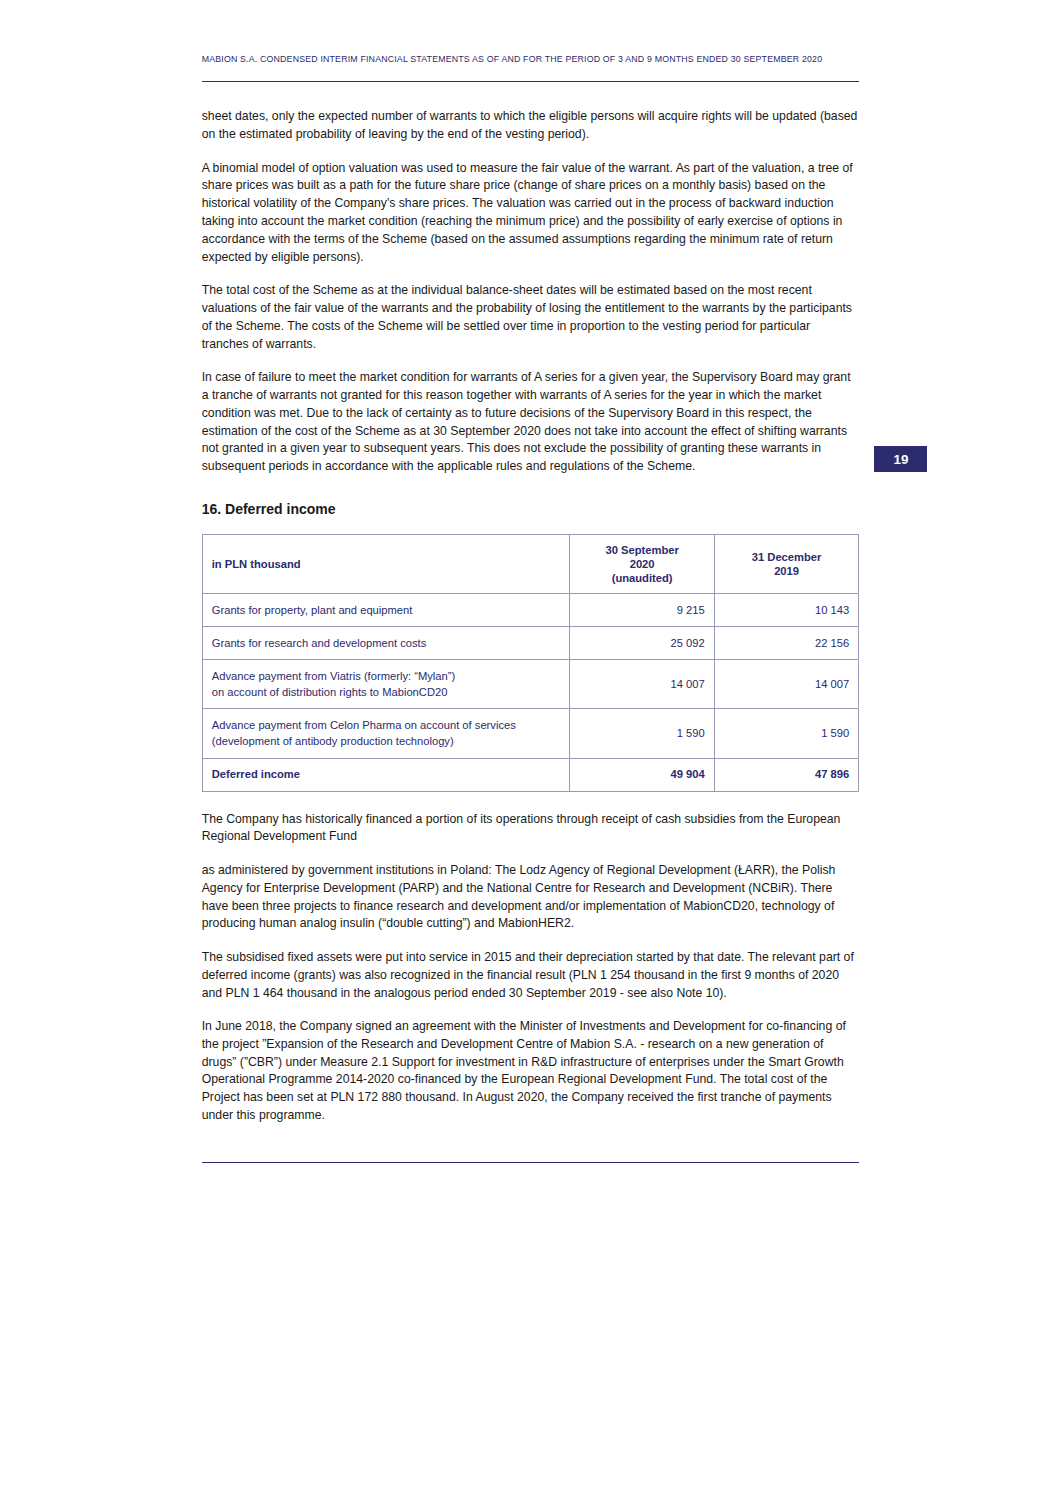Mabion S.A. Condensed interim financial statements as of and for the period of 3 and 9 months ended 30 September 2020
sheet dates, only the expected number of warrants to which the eligible persons will acquire rights will be updated (based on the estimated probability of leaving by the end of the vesting period).
A binomial model of option valuation was used to measure the fair value of the warrant. As part of the valuation, a tree of share prices was built as a path for the future share price (change of share prices on a monthly basis) based on the historical volatility of the Company's share prices. The valuation was carried out in the process of backward induction taking into account the market condition (reaching the minimum price) and the possibility of early exercise of options in accordance with the terms of the Scheme (based on the assumed assumptions regarding the minimum rate of return expected by eligible persons).
The total cost of the Scheme as at the individual balance-sheet dates will be estimated based on the most recent valuations of the fair value of the warrants and the probability of losing the entitlement to the warrants by the participants of the Scheme. The costs of the Scheme will be settled over time in proportion to the vesting period for particular tranches of warrants.
In case of failure to meet the market condition for warrants of A series for a given year, the Supervisory Board may grant a tranche of warrants not granted for this reason together with warrants of A series for the year in which the market condition was met. Due to the lack of certainty as to future decisions of the Supervisory Board in this respect, the estimation of the cost of the Scheme as at 30 September 2020 does not take into account the effect of shifting warrants not granted in a given year to subsequent years. This does not exclude the possibility of granting these warrants in subsequent periods in accordance with the applicable rules and regulations of the Scheme.
16. Deferred income
| in PLN thousand | 30 September 2020 (unaudited) | 31 December 2019 |
| --- | --- | --- |
| Grants for property, plant and equipment | 9 215 | 10 143 |
| Grants for research and development costs | 25 092 | 22 156 |
| Advance payment from Viatris (formerly: “Mylan”) on account of distribution rights to MabionCD20 | 14 007 | 14 007 |
| Advance payment from Celon Pharma on account of services (development of antibody production technology) | 1 590 | 1 590 |
| Deferred income | 49 904 | 47 896 |
The Company has historically financed a portion of its operations through receipt of cash subsidies from the European Regional Development Fund
as administered by government institutions in Poland: The Lodz Agency of Regional Development (ŁARR), the Polish Agency for Enterprise Development (PARP) and the National Centre for Research and Development (NCBiR). There have been three projects to finance research and development and/or implementation of MabionCD20, technology of producing human analog insulin (“double cutting”) and MabionHER2.
The subsidised fixed assets were put into service in 2015 and their depreciation started by that date. The relevant part of deferred income (grants) was also recognized in the financial result (PLN 1 254 thousand in the first 9 months of 2020 and PLN 1 464 thousand in the analogous period ended 30 September 2019 - see also Note 10).
In June 2018, the Company signed an agreement with the Minister of Investments and Development for co-financing of the project ”Expansion of the Research and Development Centre of Mabion S.A. - research on a new generation of drugs” (”CBR”) under Measure 2.1 Support for investment in R&D infrastructure of enterprises under the Smart Growth Operational Programme 2014-2020 co-financed by the European Regional Development Fund. The total cost of the Project has been set at PLN 172 880 thousand. In August 2020, the Company received the first tranche of payments under this programme.
19